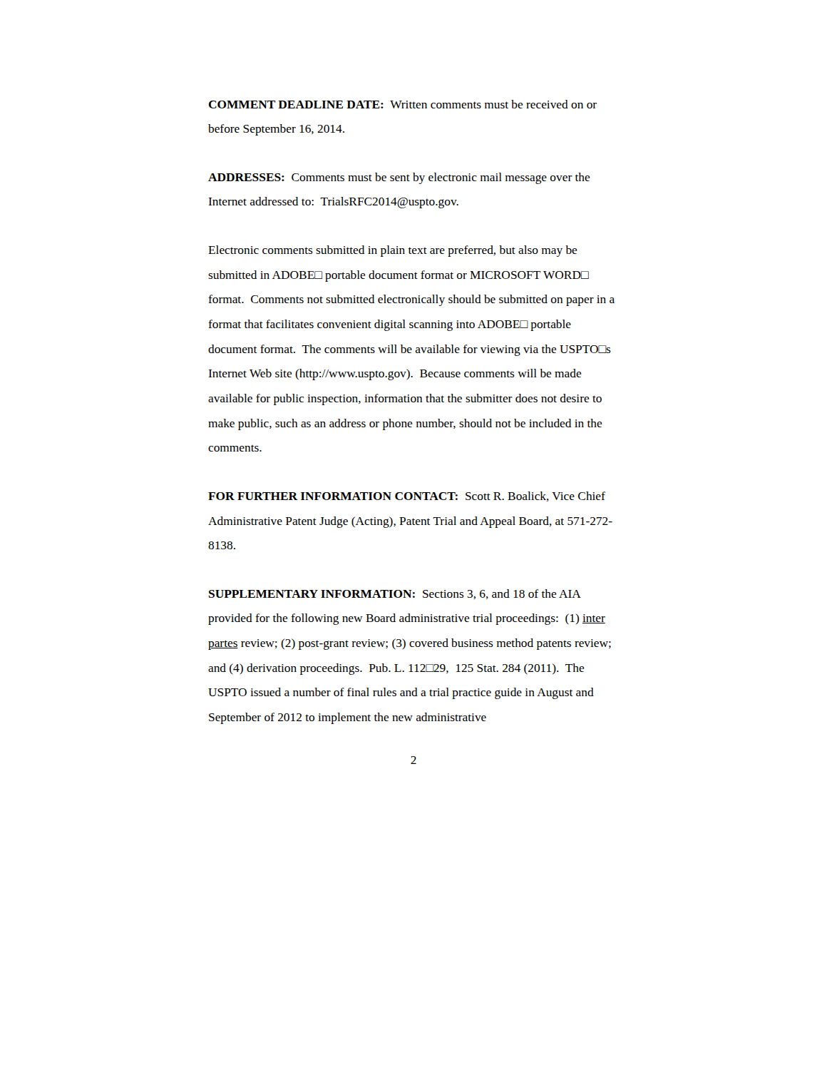COMMENT DEADLINE DATE: Written comments must be received on or before September 16, 2014.
ADDRESSES: Comments must be sent by electronic mail message over the Internet addressed to: TrialsRFC2014@uspto.gov.
Electronic comments submitted in plain text are preferred, but also may be submitted in ADOBE□ portable document format or MICROSOFT WORD□ format. Comments not submitted electronically should be submitted on paper in a format that facilitates convenient digital scanning into ADOBE□ portable document format. The comments will be available for viewing via the USPTO□s Internet Web site (http://www.uspto.gov). Because comments will be made available for public inspection, information that the submitter does not desire to make public, such as an address or phone number, should not be included in the comments.
FOR FURTHER INFORMATION CONTACT: Scott R. Boalick, Vice Chief Administrative Patent Judge (Acting), Patent Trial and Appeal Board, at 571-272-8138.
SUPPLEMENTARY INFORMATION: Sections 3, 6, and 18 of the AIA provided for the following new Board administrative trial proceedings: (1) inter partes review; (2) post-grant review; (3) covered business method patents review; and (4) derivation proceedings. Pub. L. 112□29, 125 Stat. 284 (2011). The USPTO issued a number of final rules and a trial practice guide in August and September of 2012 to implement the new administrative
2